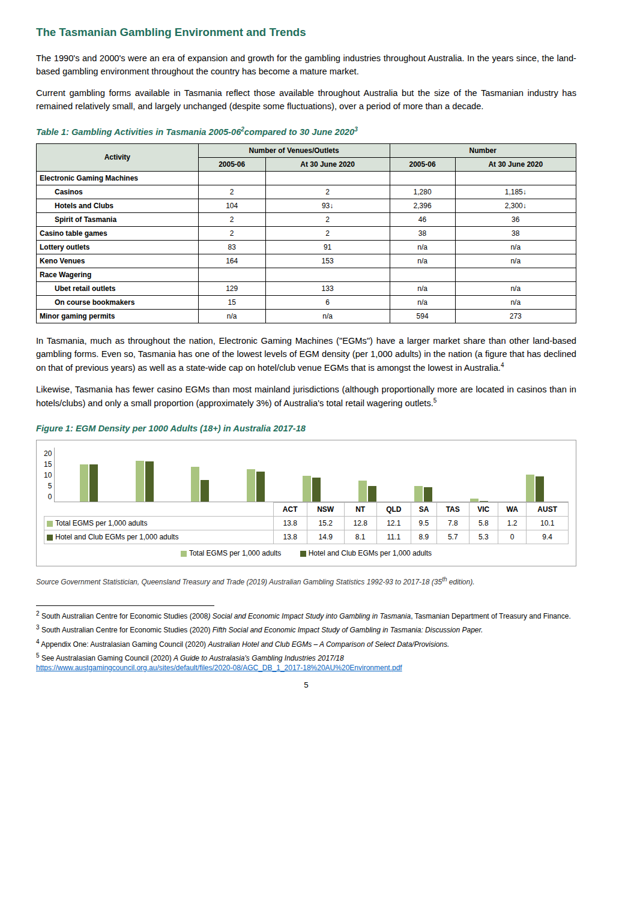The Tasmanian Gambling Environment and Trends
The 1990's and 2000's were an era of expansion and growth for the gambling industries throughout Australia. In the years since, the land-based gambling environment throughout the country has become a mature market.
Current gambling forms available in Tasmania reflect those available throughout Australia but the size of the Tasmanian industry has remained relatively small, and largely unchanged (despite some fluctuations), over a period of more than a decade.
Table 1: Gambling Activities in Tasmania 2005-062compared to 30 June 20203
| Activity | Number of Venues/Outlets | Number |
| --- | --- | --- |
| 2005-06 | At 30 June 2020 | 2005-06 | At 30 June 2020 |
| Electronic Gaming Machines | | | | |
| Casinos | 2 | 2 | 1,280 | 1,185↓ |
| Hotels and Clubs | 104 | 93↓ | 2,396 | 2,300↓ |
| Spirit of Tasmania | 2 | 2 | 46 | 36 |
| Casino table games | 2 | 2 | 38 | 38 |
| Lottery outlets | 83 | 91 | n/a | n/a |
| Keno Venues | 164 | 153 | n/a | n/a |
| Race Wagering | | | | |
| Ubet retail outlets | 129 | 133 | n/a | n/a |
| On course bookmakers | 15 | 6 | n/a | n/a |
| Minor gaming permits | n/a | n/a | 594 | 273 |
In Tasmania, much as throughout the nation, Electronic Gaming Machines ("EGMs") have a larger market share than other land-based gambling forms. Even so, Tasmania has one of the lowest levels of EGM density (per 1,000 adults) in the nation (a figure that has declined on that of previous years) as well as a state-wide cap on hotel/club venue EGMs that is amongst the lowest in Australia.4
Likewise, Tasmania has fewer casino EGMs than most mainland jurisdictions (although proportionally more are located in casinos than in hotels/clubs) and only a small proportion (approximately 3%) of Australia's total retail wagering outlets.5
Figure 1: EGM Density per 1000 Adults (18+) in Australia 2017-18
20
15
10
5
0
| | ACT | NSW | NT | QLD | SA | TAS | VIC | WA | AUST |
| Total EGMS per 1,000 adults | 13.8 | 15.2 | 12.8 | 12.1 | 9.5 | 7.8 | 5.8 | 1.2 | 10.1 |
| Hotel and Club EGMs per 1,000 adults | 13.8 | 14.9 | 8.1 | 11.1 | 8.9 | 5.7 | 5.3 | 0 | 9.4 |
Total EGMS per 1,000 adults Hotel and Club EGMs per 1,000 adults
Source Government Statistician, Queensland Treasury and Trade (2019) Australian Gambling Statistics 1992-93 to 2017-18 (35th edition).
2 South Australian Centre for Economic Studies (2008) Social and Economic Impact Study into Gambling in Tasmania, Tasmanian Department of Treasury and Finance.
3 South Australian Centre for Economic Studies (2020) Fifth Social and Economic Impact Study of Gambling in Tasmania: Discussion Paper.
4 Appendix One: Australasian Gaming Council (2020) Australian Hotel and Club EGMs – A Comparison of Select Data/Provisions.
5 See Australasian Gaming Council (2020) A Guide to Australasia's Gambling Industries 2017/18
https://www.austgamingcouncil.org.au/sites/default/files/2020-08/AGC_DB_1_2017-18%20AU%20Environment.pdf
5